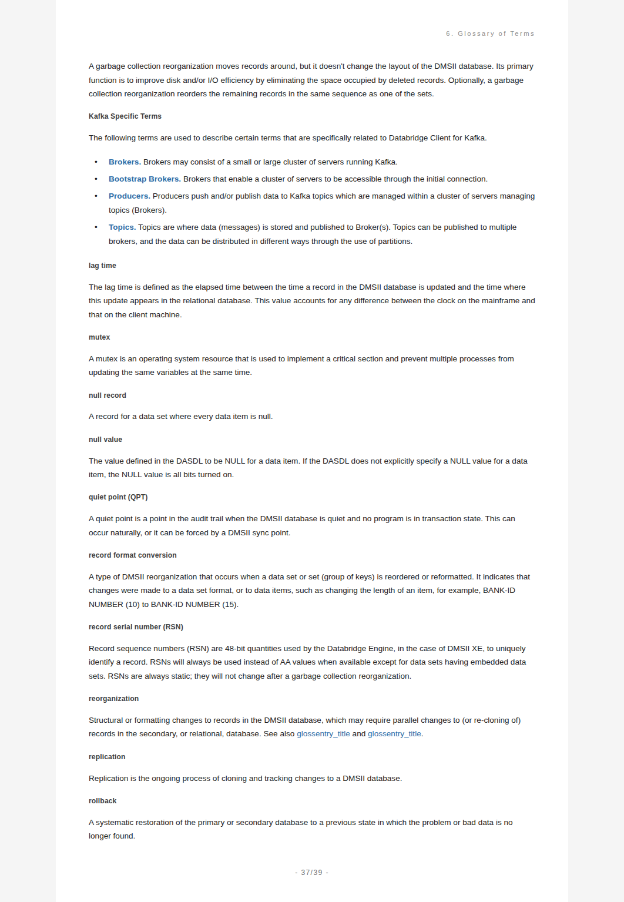6. Glossary of Terms
A garbage collection reorganization moves records around, but it doesn't change the layout of the DMSII database. Its primary function is to improve disk and/or I/O efficiency by eliminating the space occupied by deleted records. Optionally, a garbage collection reorganization reorders the remaining records in the same sequence as one of the sets.
Kafka Specific Terms
The following terms are used to describe certain terms that are specifically related to Databridge Client for Kafka.
Brokers. Brokers may consist of a small or large cluster of servers running Kafka.
Bootstrap Brokers. Brokers that enable a cluster of servers to be accessible through the initial connection.
Producers. Producers push and/or publish data to Kafka topics which are managed within a cluster of servers managing topics (Brokers).
Topics. Topics are where data (messages) is stored and published to Broker(s). Topics can be published to multiple brokers, and the data can be distributed in different ways through the use of partitions.
lag time
The lag time is defined as the elapsed time between the time a record in the DMSII database is updated and the time where this update appears in the relational database. This value accounts for any difference between the clock on the mainframe and that on the client machine.
mutex
A mutex is an operating system resource that is used to implement a critical section and prevent multiple processes from updating the same variables at the same time.
null record
A record for a data set where every data item is null.
null value
The value defined in the DASDL to be NULL for a data item. If the DASDL does not explicitly specify a NULL value for a data item, the NULL value is all bits turned on.
quiet point (QPT)
A quiet point is a point in the audit trail when the DMSII database is quiet and no program is in transaction state. This can occur naturally, or it can be forced by a DMSII sync point.
record format conversion
A type of DMSII reorganization that occurs when a data set or set (group of keys) is reordered or reformatted. It indicates that changes were made to a data set format, or to data items, such as changing the length of an item, for example, BANK-ID NUMBER (10) to BANK-ID NUMBER (15).
record serial number (RSN)
Record sequence numbers (RSN) are 48-bit quantities used by the Databridge Engine, in the case of DMSII XE, to uniquely identify a record. RSNs will always be used instead of AA values when available except for data sets having embedded data sets. RSNs are always static; they will not change after a garbage collection reorganization.
reorganization
Structural or formatting changes to records in the DMSII database, which may require parallel changes to (or re-cloning of) records in the secondary, or relational, database. See also glossentry_title and glossentry_title.
replication
Replication is the ongoing process of cloning and tracking changes to a DMSII database.
rollback
A systematic restoration of the primary or secondary database to a previous state in which the problem or bad data is no longer found.
- 37/39 -